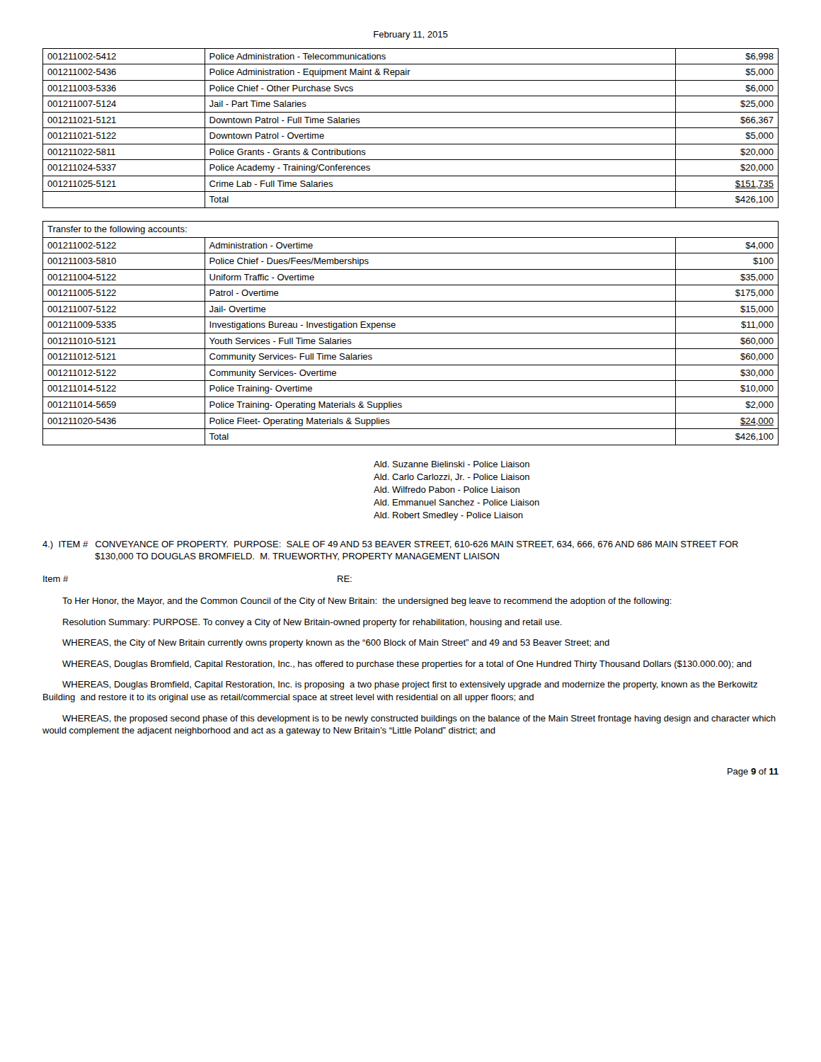February 11, 2015
| 001211002-5412 | Police Administration - Telecommunications | $6,998 |
| 001211002-5436 | Police Administration - Equipment Maint & Repair | $5,000 |
| 001211003-5336 | Police Chief - Other Purchase Svcs | $6,000 |
| 001211007-5124 | Jail - Part Time Salaries | $25,000 |
| 001211021-5121 | Downtown Patrol - Full Time Salaries | $66,367 |
| 001211021-5122 | Downtown Patrol - Overtime | $5,000 |
| 001211022-5811 | Police Grants - Grants & Contributions | $20,000 |
| 001211024-5337 | Police Academy - Training/Conferences | $20,000 |
| 001211025-5121 | Crime Lab - Full Time Salaries | $151,735 |
| | Total | $426,100 |
| Transfer to the following accounts: |
| 001211002-5122 | Administration - Overtime | $4,000 |
| 001211003-5810 | Police Chief - Dues/Fees/Memberships | $100 |
| 001211004-5122 | Uniform Traffic - Overtime | $35,000 |
| 001211005-5122 | Patrol - Overtime | $175,000 |
| 001211007-5122 | Jail- Overtime | $15,000 |
| 001211009-5335 | Investigations Bureau - Investigation Expense | $11,000 |
| 001211010-5121 | Youth Services - Full Time Salaries | $60,000 |
| 001211012-5121 | Community Services- Full Time Salaries | $60,000 |
| 001211012-5122 | Community Services- Overtime | $30,000 |
| 001211014-5122 | Police Training- Overtime | $10,000 |
| 001211014-5659 | Police Training- Operating Materials & Supplies | $2,000 |
| 001211020-5436 | Police Fleet- Operating Materials & Supplies | $24,000 |
| | Total | $426,100 |
Ald. Suzanne Bielinski - Police Liaison
Ald. Carlo Carlozzi, Jr. - Police Liaison
Ald. Wilfredo Pabon - Police Liaison
Ald. Emmanuel Sanchez - Police Liaison
Ald. Robert Smedley - Police Liaison
4.) ITEM #
CONVEYANCE OF PROPERTY. PURPOSE: SALE OF 49 AND 53 BEAVER STREET, 610-626 MAIN STREET, 634, 666, 676 AND 686 MAIN STREET FOR $130,000 TO DOUGLAS BROMFIELD. M. TRUEWORTHY, PROPERTY MANAGEMENT LIAISON
Item #
RE:
To Her Honor, the Mayor, and the Common Council of the City of New Britain: the undersigned beg leave to recommend the adoption of the following:
Resolution Summary: PURPOSE. To convey a City of New Britain-owned property for rehabilitation, housing and retail use.
WHEREAS, the City of New Britain currently owns property known as the “600 Block of Main Street” and 49 and 53 Beaver Street; and
WHEREAS, Douglas Bromfield, Capital Restoration, Inc., has offered to purchase these properties for a total of One Hundred Thirty Thousand Dollars ($130.000.00); and
WHEREAS, Douglas Bromfield, Capital Restoration, Inc. is proposing a two phase project first to extensively upgrade and modernize the property, known as the Berkowitz Building and restore it to its original use as retail/commercial space at street level with residential on all upper floors; and
WHEREAS, the proposed second phase of this development is to be newly constructed buildings on the balance of the Main Street frontage having design and character which would complement the adjacent neighborhood and act as a gateway to New Britain’s “Little Poland” district; and
Page 9 of 11